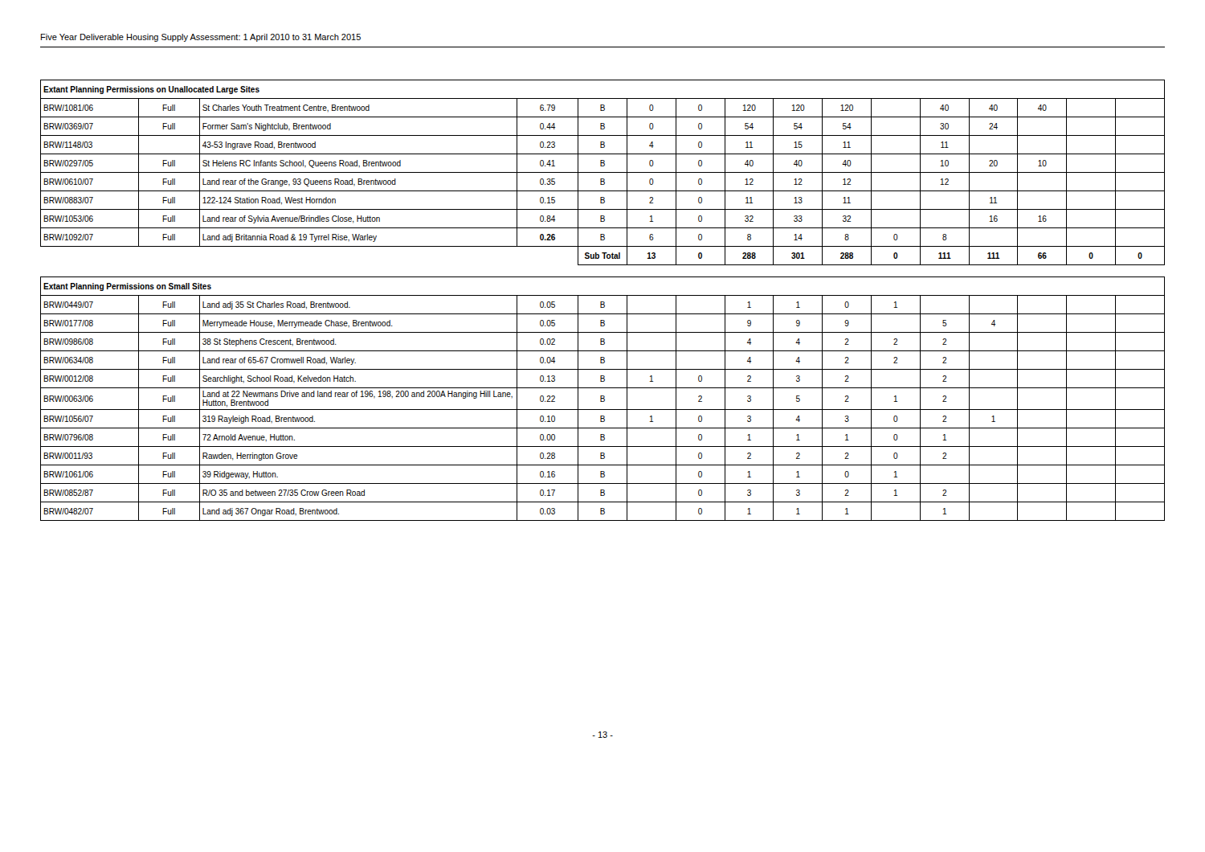Five Year Deliverable Housing Supply Assessment: 1 April 2010 to 31 March 2015
| Extant Planning Permissions on Unallocated Large Sites |
| BRW/1081/06 | Full | St Charles Youth Treatment Centre, Brentwood | 6.79 | B | 0 | 0 | 120 | 120 | 120 | | 40 | 40 | 40 | | |
| BRW/0369/07 | Full | Former Sam's Nightclub, Brentwood | 0.44 | B | 0 | 0 | 54 | 54 | 54 | | 30 | 24 | | | |
| BRW/1148/03 | | 43-53 Ingrave Road, Brentwood | 0.23 | B | 4 | 0 | 11 | 15 | 11 | | 11 | | | | |
| BRW/0297/05 | Full | St Helens RC Infants School, Queens Road, Brentwood | 0.41 | B | 0 | 0 | 40 | 40 | 40 | | 10 | 20 | 10 | | |
| BRW/0610/07 | Full | Land rear of the Grange, 93 Queens Road, Brentwood | 0.35 | B | 0 | 0 | 12 | 12 | 12 | | 12 | | | | |
| BRW/0883/07 | Full | 122-124 Station Road, West Horndon | 0.15 | B | 2 | 0 | 11 | 13 | 11 | | | 11 | | | |
| BRW/1053/06 | Full | Land rear of Sylvia Avenue/Brindles Close, Hutton | 0.84 | B | 1 | 0 | 32 | 33 | 32 | | | 16 | 16 | | |
| BRW/1092/07 | Full | Land adj Britannia Road & 19 Tyrrel Rise, Warley | 0.26 | B | 6 | 0 | 8 | 14 | 8 | 0 | 8 | | | | |
| | Sub Total | 13 | 0 | 288 | 301 | 288 | 0 | 111 | 111 | 66 | 0 | 0 |
| Extant Planning Permissions on Small Sites |
| BRW/0449/07 | Full | Land adj 35 St Charles Road, Brentwood. | 0.05 | B | | | 1 | 1 | 0 | 1 | | | | | |
| BRW/0177/08 | Full | Merrymeade House, Merrymeade Chase, Brentwood. | 0.05 | B | | | 9 | 9 | 9 | | 5 | 4 | | | |
| BRW/0986/08 | Full | 38 St Stephens Crescent, Brentwood. | 0.02 | B | | | 4 | 4 | 2 | 2 | 2 | | | | |
| BRW/0634/08 | Full | Land rear of 65-67 Cromwell Road, Warley. | 0.04 | B | | | 4 | 4 | 2 | 2 | 2 | | | | |
| BRW/0012/08 | Full | Searchlight, School Road, Kelvedon Hatch. | 0.13 | B | 1 | 0 | 2 | 3 | 2 | | 2 | | | | |
| BRW/0063/06 | Full | Land at 22 Newmans Drive and land rear of 196, 198, 200 and 200A Hanging Hill Lane, Hutton, Brentwood | 0.22 | B | | 2 | 3 | 5 | 2 | 1 | 2 | | | | |
| BRW/1056/07 | Full | 319 Rayleigh Road, Brentwood. | 0.10 | B | 1 | 0 | 3 | 4 | 3 | 0 | 2 | 1 | | | |
| BRW/0796/08 | Full | 72 Arnold Avenue, Hutton. | 0.00 | B | | 0 | 1 | 1 | 1 | 0 | 1 | | | | |
| BRW/0011/93 | Full | Rawden, Herrington Grove | 0.28 | B | | 0 | 2 | 2 | 2 | 0 | 2 | | | | |
| BRW/1061/06 | Full | 39 Ridgeway, Hutton. | 0.16 | B | | 0 | 1 | 1 | 0 | 1 | | | | | |
| BRW/0852/87 | Full | R/O 35 and between 27/35 Crow Green Road | 0.17 | B | | 0 | 3 | 3 | 2 | 1 | 2 | | | | |
| BRW/0482/07 | Full | Land adj 367 Ongar Road, Brentwood. | 0.03 | B | | 0 | 1 | 1 | 1 | | 1 | | | | |
- 13 -